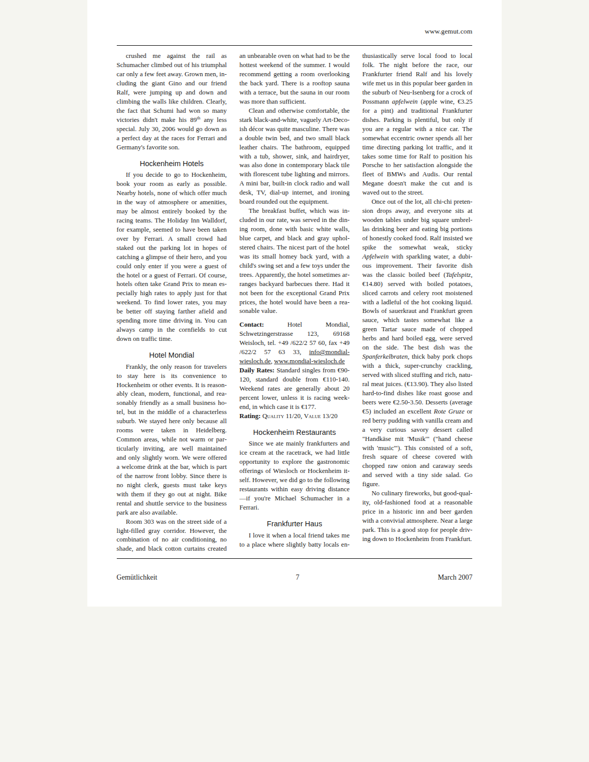www.gemut.com
crushed me against the rail as Schumacher climbed out of his triumphal car only a few feet away. Grown men, including the giant Gino and our friend Ralf, were jumping up and down and climbing the walls like children. Clearly, the fact that Schumi had won so many victories didn't make his 89th any less special. July 30, 2006 would go down as a perfect day at the races for Ferrari and Germany's favorite son.
Hockenheim Hotels
If you decide to go to Hockenheim, book your room as early as possible. Nearby hotels, none of which offer much in the way of atmosphere or amenities, may be almost entirely booked by the racing teams. The Holiday Inn Walldorf, for example, seemed to have been taken over by Ferrari. A small crowd had staked out the parking lot in hopes of catching a glimpse of their hero, and you could only enter if you were a guest of the hotel or a guest of Ferrari. Of course, hotels often take Grand Prix to mean especially high rates to apply just for that weekend. To find lower rates, you may be better off staying farther afield and spending more time driving in. You can always camp in the cornfields to cut down on traffic time.
Hotel Mondial
Frankly, the only reason for travelers to stay here is its convenience to Hockenheim or other events. It is reasonably clean, modern, functional, and reasonably friendly as a small business hotel, but in the middle of a characterless suburb. We stayed here only because all rooms were taken in Heidelberg. Common areas, while not warm or particularly inviting, are well maintained and only slightly worn. We were offered a welcome drink at the bar, which is part of the narrow front lobby. Since there is no night clerk, guests must take keys with them if they go out at night. Bike rental and shuttle service to the business park are also available.
Room 303 was on the street side of a light-filled gray corridor. However, the combination of no air conditioning, no shade, and black cotton curtains created an unbearable oven on what had to be the hottest weekend of the summer. I would recommend getting a room overlooking the back yard. There is a rooftop sauna with a terrace, but the sauna in our room was more than sufficient.
Clean and otherwise comfortable, the stark black-and-white, vaguely Art-Deco-ish décor was quite masculine. There was a double twin bed, and two small black leather chairs. The bathroom, equipped with a tub, shower, sink, and hairdryer, was also done in contemporary black tile with florescent tube lighting and mirrors. A mini bar, built-in clock radio and wall desk, TV, dial-up internet, and ironing board rounded out the equipment.
The breakfast buffet, which was included in our rate, was served in the dining room, done with basic white walls, blue carpet, and black and gray upholstered chairs. The nicest part of the hotel was its small homey back yard, with a child's swing set and a few toys under the trees. Apparently, the hotel sometimes arranges backyard barbecues there. Had it not been for the exceptional Grand Prix prices, the hotel would have been a reasonable value.
Contact: Hotel Mondial, Schwetzingerstrasse 123, 69168 Weisloch, tel. +49 /622/2 57 60, fax +49 /622/2 57 63 33, info@mondial-wiesloch.de, www.mondial-wiesloch.de
Daily Rates: Standard singles from €90-120, standard double from €110-140. Weekend rates are generally about 20 percent lower, unless it is racing weekend, in which case it is €177.
Rating: Quality 11/20, Value 13/20
Hockenheim Restaurants
Since we ate mainly frankfurters and ice cream at the racetrack, we had little opportunity to explore the gastronomic offerings of Wiesloch or Hockenheim itself. However, we did go to the following restaurants within easy driving distance—if you're Michael Schumacher in a Ferrari.
Frankfurter Haus
I love it when a local friend takes me to a place where slightly batty locals enthusiastically serve local food to local folk. The night before the race, our Frankfurter friend Ralf and his lovely wife met us in this popular beer garden in the suburb of Neu-Isenberg for a crock of Possmann apfelwein (apple wine, €3.25 for a pint) and traditional Frankfurter dishes. Parking is plentiful, but only if you are a regular with a nice car. The somewhat eccentric owner spends all her time directing parking lot traffic, and it takes some time for Ralf to position his Porsche to her satisfaction alongside the fleet of BMWs and Audis. Our rental Megane doesn't make the cut and is waved out to the street.
Once out of the lot, all chi-chi pretension drops away, and everyone sits at wooden tables under big square umbrellas drinking beer and eating big portions of honestly cooked food. Ralf insisted we spike the somewhat weak, sticky Apfelwein with sparkling water, a dubious improvement. Their favorite dish was the classic boiled beef (Tafelspitz, €14.80) served with boiled potatoes, sliced carrots and celery root moistened with a ladleful of the hot cooking liquid. Bowls of sauerkraut and Frankfurt green sauce, which tastes somewhat like a green Tartar sauce made of chopped herbs and hard boiled egg, were served on the side. The best dish was the Spanferkelbraten, thick baby pork chops with a thick, super-crunchy crackling, served with sliced stuffing and rich, natural meat juices. (€13.90). They also listed hard-to-find dishes like roast goose and beers were €2.50-3.50. Desserts (average €5) included an excellent Rote Gruze or red berry pudding with vanilla cream and a very curious savory dessert called "Handkäse mit 'Musik'" ("hand cheese with 'music'"). This consisted of a soft, fresh square of cheese covered with chopped raw onion and caraway seeds and served with a tiny side salad. Go figure.
No culinary fireworks, but good-quality, old-fashioned food at a reasonable price in a historic inn and beer garden with a convivial atmosphere. Near a large park. This is a good stop for people driving down to Hockenheim from Frankfurt.
Gemütlichkeit
7
March 2007